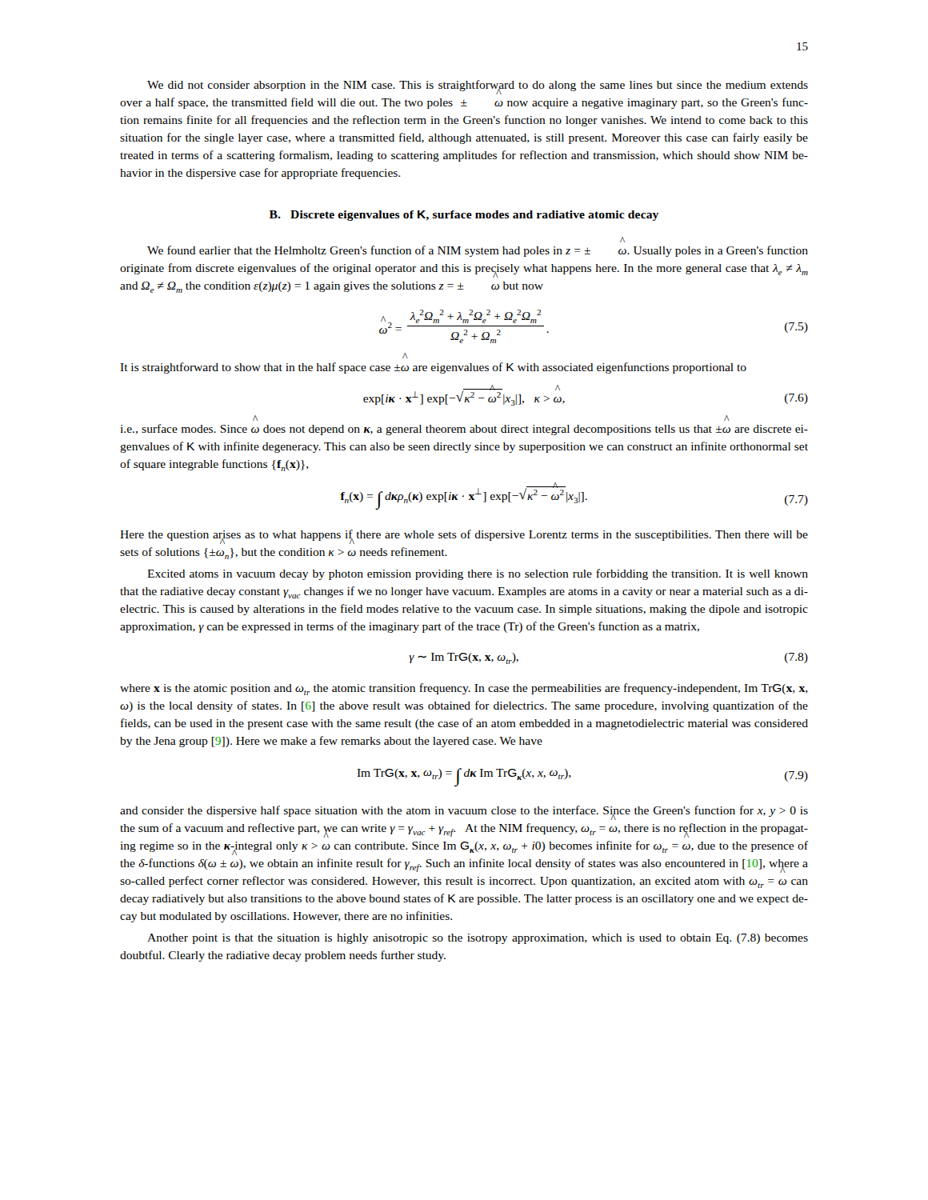15
We did not consider absorption in the NIM case. This is straightforward to do along the same lines but since the medium extends over a half space, the transmitted field will die out. The two poles ±^ω now acquire a negative imaginary part, so the Green's function remains finite for all frequencies and the reflection term in the Green's function no longer vanishes. We intend to come back to this situation for the single layer case, where a transmitted field, although attenuated, is still present. Moreover this case can fairly easily be treated in terms of a scattering formalism, leading to scattering amplitudes for reflection and transmission, which should show NIM behavior in the dispersive case for appropriate frequencies.
B. Discrete eigenvalues of K, surface modes and radiative atomic decay
We found earlier that the Helmholtz Green's function of a NIM system had poles in z = ±^ω. Usually poles in a Green's function originate from discrete eigenvalues of the original operator and this is precisely what happens here. In the more general case that λe ≠ λm and Ωe ≠ Ωm the condition ε(z)μ(z) = 1 again gives the solutions z = ±^ω but now
^ω2 = λe2Ωm2 + λm2Ωe2 + Ωe2Ωm2 Ωe2 + Ωm2 . (7.5)
It is straightforward to show that in the half space case ±^ω are eigenvalues of K with associated eigenfunctions proportional to
exp[iκ · x⊥] exp[−κ2 − ^ω2|x3|], κ > ^ω, (7.6)
i.e., surface modes. Since ^ω does not depend on κ, a general theorem about direct integral decompositions tells us that ±^ω are discrete eigenvalues of K with infinite degeneracy. This can also be seen directly since by superposition we can construct an infinite orthonormal set of square integrable functions {fn(x)},
fn(x) = ∫ dκρn(κ) exp[iκ · x⊥] exp[−κ2 − ^ω2|x3|]. (7.7)
Here the question arises as to what happens if there are whole sets of dispersive Lorentz terms in the susceptibilities. Then there will be sets of solutions {±^ωn}, but the condition κ > ^ω needs refinement.
Excited atoms in vacuum decay by photon emission providing there is no selection rule forbidding the transition. It is well known that the radiative decay constant γvac changes if we no longer have vacuum. Examples are atoms in a cavity or near a material such as a dielectric. This is caused by alterations in the field modes relative to the vacuum case. In simple situations, making the dipole and isotropic approximation, γ can be expressed in terms of the imaginary part of the trace (Tr) of the Green's function as a matrix,
γ ∼ Im Tr G(x, x, ωtr), (7.8)
where x is the atomic position and ωtr the atomic transition frequency. In case the permeabilities are frequency-independent, Im Tr G(x, x, ω) is the local density of states. In [6] the above result was obtained for dielectrics. The same procedure, involving quantization of the fields, can be used in the present case with the same result (the case of an atom embedded in a magnetodielectric material was considered by the Jena group [9]). Here we make a few remarks about the layered case. We have
Im Tr G(x, x, ωtr) = ∫ dκ Im Tr Gκ(x, x, ωtr), (7.9)
and consider the dispersive half space situation with the atom in vacuum close to the interface. Since the Green's function for x, y > 0 is the sum of a vacuum and reflective part, we can write γ = γvac + γref. At the NIM frequency, ωtr = ^ω, there is no reflection in the propagating regime so in the κ-integral only κ > ^ω can contribute. Since Im Gκ(x, x, ωtr + i0) becomes infinite for ωtr = ^ω, due to the presence of the δ-functions δ(ω ± ^ω), we obtain an infinite result for γref. Such an infinite local density of states was also encountered in [10], where a so-called perfect corner reflector was considered. However, this result is incorrect. Upon quantization, an excited atom with ωtr = ^ω can decay radiatively but also transitions to the above bound states of K are possible. The latter process is an oscillatory one and we expect decay but modulated by oscillations. However, there are no infinities.
Another point is that the situation is highly anisotropic so the isotropy approximation, which is used to obtain Eq. (7.8) becomes doubtful. Clearly the radiative decay problem needs further study.